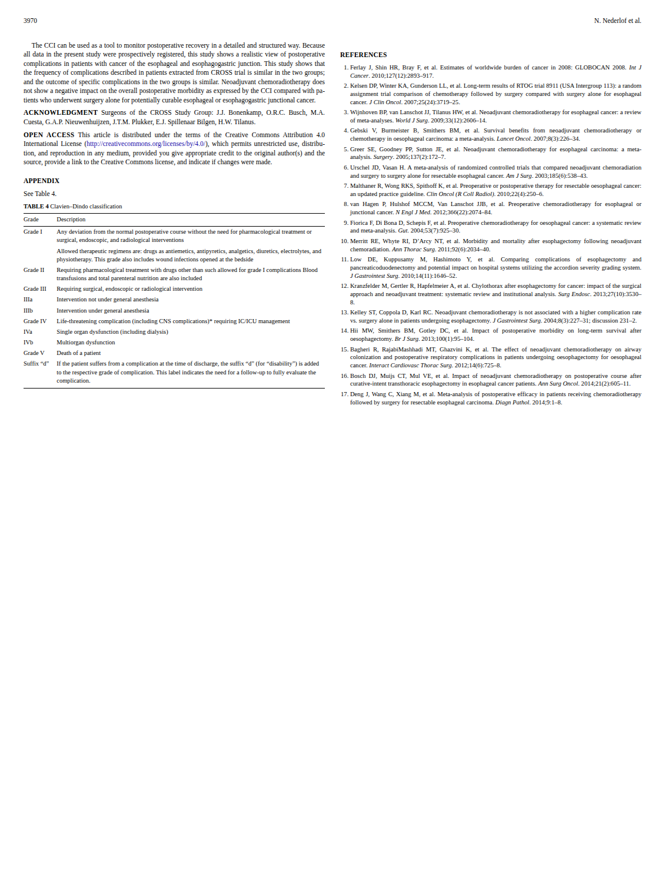3970
N. Nederlof et al.
The CCI can be used as a tool to monitor postoperative recovery in a detailed and structured way. Because all data in the present study were prospectively registered, this study shows a realistic view of postoperative complications in patients with cancer of the esophageal and esophagogastric junction. This study shows that the frequency of complications described in patients extracted from CROSS trial is similar in the two groups; and the outcome of specific complications in the two groups is similar. Neoadjuvant chemoradiotherapy does not show a negative impact on the overall postoperative morbidity as expressed by the CCI compared with patients who underwent surgery alone for potentially curable esophageal or esophagogastric junctional cancer.
ACKNOWLEDGMENT Surgeons of the CROSS Study Group: J.J. Bonenkamp, O.R.C. Busch, M.A. Cuesta, G.A.P. Nieuwenhuijzen, J.T.M. Plukker, E.J. Spillenaar Bilgen, H.W. Tilanus.
OPEN ACCESS This article is distributed under the terms of the Creative Commons Attribution 4.0 International License (http://creativecommons.org/licenses/by/4.0/), which permits unrestricted use, distribution, and reproduction in any medium, provided you give appropriate credit to the original author(s) and the source, provide a link to the Creative Commons license, and indicate if changes were made.
APPENDIX
See Table 4.
TABLE 4 Clavien–Dindo classification
| Grade | Description |
| --- | --- |
| Grade I | Any deviation from the normal postoperative course without the need for pharmacological treatment or surgical, endoscopic, and radiological interventions Allowed therapeutic regimens are: drugs as antiemetics, antipyretics, analgetics, diuretics, electrolytes, and physiotherapy. This grade also includes wound infections opened at the bedside |
| Grade II | Requiring pharmacological treatment with drugs other than such allowed for grade I complications Blood transfusions and total parenteral nutrition are also included |
| Grade III | Requiring surgical, endoscopic or radiological intervention |
| IIIa | Intervention not under general anesthesia |
| IIIb | Intervention under general anesthesia |
| Grade IV | Life-threatening complication (including CNS complications)* requiring IC/ICU management |
| IVa | Single organ dysfunction (including dialysis) |
| IVb | Multiorgan dysfunction |
| Grade V | Death of a patient |
| Suffix “d” | If the patient suffers from a complication at the time of discharge, the suffix “d” (for “disability”) is added to the respective grade of complication. This label indicates the need for a follow-up to fully evaluate the complication. |
REFERENCES
Ferlay J, Shin HR, Bray F, et al. Estimates of worldwide burden of cancer in 2008: GLOBOCAN 2008. Int J Cancer. 2010;127(12):2893–917.
Kelsen DP, Winter KA, Gunderson LL, et al. Long-term results of RTOG trial 8911 (USA Intergroup 113): a random assignment trial comparison of chemotherapy followed by surgery compared with surgery alone for esophageal cancer. J Clin Oncol. 2007;25(24):3719–25.
Wijnhoven BP, van Lanschot JJ, Tilanus HW, et al. Neoadjuvant chemoradiotherapy for esophageal cancer: a review of meta-analyses. World J Surg. 2009;33(12):2606–14.
Gebski V, Burmeister B, Smithers BM, et al. Survival benefits from neoadjuvant chemoradiotherapy or chemotherapy in oesophageal carcinoma: a meta-analysis. Lancet Oncol. 2007;8(3):226–34.
Greer SE, Goodney PP, Sutton JE, et al. Neoadjuvant chemoradiotherapy for esophageal carcinoma: a meta-analysis. Surgery. 2005;137(2):172–7.
Urschel JD, Vasan H. A meta-analysis of randomized controlled trials that compared neoadjuvant chemoradiation and surgery to surgery alone for resectable esophageal cancer. Am J Surg. 2003;185(6):538–43.
Malthaner R, Wong RKS, Spithoff K, et al. Preoperative or postoperative therapy for resectable oesophageal cancer: an updated practice guideline. Clin Oncol (R Coll Radiol). 2010;22(4):250–6.
van Hagen P, Hulshof MCCM, Van Lanschot JJB, et al. Preoperative chemoradiotherapy for esophageal or junctional cancer. N Engl J Med. 2012;366(22):2074–84.
Fiorica F, Di Bona D, Schepis F, et al. Preoperative chemoradiotherapy for oesophageal cancer: a systematic review and meta-analysis. Gut. 2004;53(7):925–30.
Merritt RE, Whyte RI, D’Arcy NT, et al. Morbidity and mortality after esophagectomy following neoadjuvant chemoradiation. Ann Thorac Surg. 2011;92(6):2034–40.
Low DE, Kuppusamy M, Hashimoto Y, et al. Comparing complications of esophagectomy and pancreaticoduodenectomy and potential impact on hospital systems utilizing the accordion severity grading system. J Gastrointest Surg. 2010;14(11):1646–52.
Kranzfelder M, Gertler R, Hapfelmeier A, et al. Chylothorax after esophagectomy for cancer: impact of the surgical approach and neoadjuvant treatment: systematic review and institutional analysis. Surg Endosc. 2013;27(10):3530–8.
Kelley ST, Coppola D, Karl RC. Neoadjuvant chemoradiotherapy is not associated with a higher complication rate vs. surgery alone in patients undergoing esophagectomy. J Gastrointest Surg. 2004;8(3):227–31; discussion 231–2.
Hii MW, Smithers BM, Gotley DC, et al. Impact of postoperative morbidity on long-term survival after oesophagectomy. Br J Surg. 2013;100(1):95–104.
Bagheri R, RajabiMashhadi MT, Ghazvini K, et al. The effect of neoadjuvant chemoradiotherapy on airway colonization and postoperative respiratory complications in patients undergoing oesophagectomy for oesophageal cancer. Interact Cardiovasc Thorac Surg. 2012;14(6):725–8.
Bosch DJ, Muijs CT, Mul VE, et al. Impact of neoadjuvant chemoradiotherapy on postoperative course after curative-intent transthoracic esophagectomy in esophageal cancer patients. Ann Surg Oncol. 2014;21(2):605–11.
Deng J, Wang C, Xiang M, et al. Meta-analysis of postoperative efficacy in patients receiving chemoradiotherapy followed by surgery for resectable esophageal carcinoma. Diagn Pathol. 2014;9:1–8.